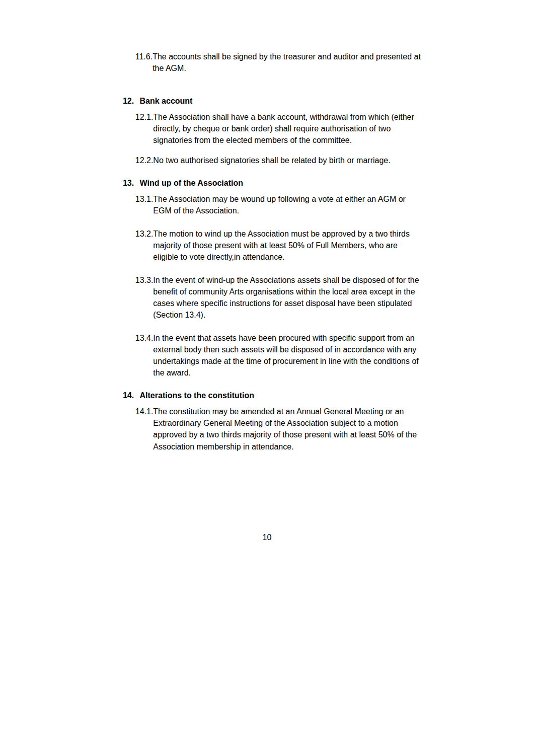11.6.
The accounts shall be signed by the treasurer and auditor and presented at the AGM.
12. Bank account
12.1.
The Association shall have a bank account, withdrawal from which (either directly, by cheque or bank order) shall require authorisation of two signatories from the elected members of the committee.
12.2.
No two authorised signatories shall be related by birth or marriage.
13. Wind up of the Association
13.1.
The Association may be wound up following a vote at either an AGM or EGM of the Association.
13.2.
The motion to wind up the Association must be approved by a two thirds majority of those present with at least 50% of Full Members, who are eligible to vote directly,in attendance.
13.3.
In the event of wind-up the Associations assets shall be disposed of for the benefit of community Arts organisations within the local area except in the cases where specific instructions for asset disposal have been stipulated (Section 13.4).
13.4.
In the event that assets have been procured with specific support from an external body then such assets will be disposed of in accordance with any undertakings made at the time of procurement in line with the conditions of the award.
14. Alterations to the constitution
14.1.
The constitution may be amended at an Annual General Meeting or an Extraordinary General Meeting of the Association subject to a motion approved by a two thirds majority of those present with at least 50% of the Association membership in attendance.
10